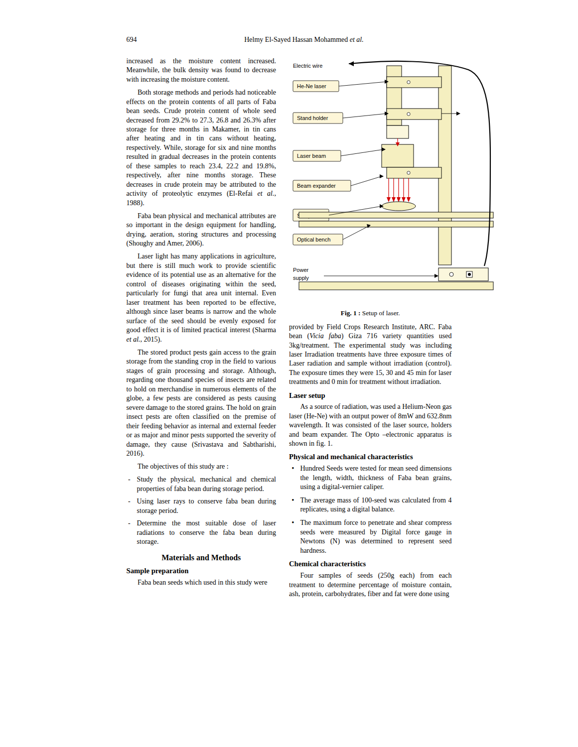694
Helmy El-Sayed Hassan Mohammed et al.
increased as the moisture content increased. Meanwhile, the bulk density was found to decrease with increasing the moisture content.
Both storage methods and periods had noticeable effects on the protein contents of all parts of Faba bean seeds. Crude protein content of whole seed decreased from 29.2% to 27.3, 26.8 and 26.3% after storage for three months in Makamer, in tin cans after heating and in tin cans without heating, respectively. While, storage for six and nine months resulted in gradual decreases in the protein contents of these samples to reach 23.4, 22.2 and 19.8%, respectively, after nine months storage. These decreases in crude protein may be attributed to the activity of proteolytic enzymes (El-Refai et al., 1988).
Faba bean physical and mechanical attributes are so important in the design equipment for handling, drying, aeration, storing structures and processing (Shoughy and Amer, 2006).
Laser light has many applications in agriculture, but there is still much work to provide scientific evidence of its potential use as an alternative for the control of diseases originating within the seed, particularly for fungi that area unit internal. Even laser treatment has been reported to be effective, although since laser beams is narrow and the whole surface of the seed should be evenly exposed for good effect it is of limited practical interest (Sharma et al., 2015).
The stored product pests gain access to the grain storage from the standing crop in the field to various stages of grain processing and storage. Although, regarding one thousand species of insects are related to hold on merchandise in numerous elements of the globe, a few pests are considered as pests causing severe damage to the stored grains. The hold on grain insect pests are often classified on the premise of their feeding behavior as internal and external feeder or as major and minor pests supported the severity of damage, they cause (Srivastava and Sabtharishi, 2016).
The objectives of this study are :
Study the physical, mechanical and chemical properties of faba bean during storage period.
Using laser rays to conserve faba bean during storage period.
Determine the most suitable dose of laser radiations to conserve the faba bean during storage.
Materials and Methods
Sample preparation
Faba bean seeds which used in this study were
Electric wire He-Ne laser Stand holder Laser beam Beam expander Sample Optical bench Power supply
Fig. 1 : Setup of laser.
provided by Field Crops Research Institute, ARC. Faba bean (Vicia faba) Giza 716 variety quantities used 3kg/treatment. The experimental study was including laser Irradiation treatments have three exposure times of Laser radiation and sample without irradiation (control). The exposure times they were 15, 30 and 45 min for laser treatments and 0 min for treatment without irradiation.
Laser setup
As a source of radiation, was used a Helium-Neon gas laser (He-Ne) with an output power of 8mW and 632.8nm wavelength. It was consisted of the laser source, holders and beam expander. The Opto –electronic apparatus is shown in fig. 1.
Physical and mechanical characteristics
Hundred Seeds were tested for mean seed dimensions the length, width, thickness of Faba bean grains, using a digital-vernier caliper.
The average mass of 100-seed was calculated from 4 replicates, using a digital balance.
The maximum force to penetrate and shear compress seeds were measured by Digital force gauge in Newtons (N) was determined to represent seed hardness.
Chemical characteristics
Four samples of seeds (250g each) from each treatment to determine percentage of moisture contain, ash, protein, carbohydrates, fiber and fat were done using